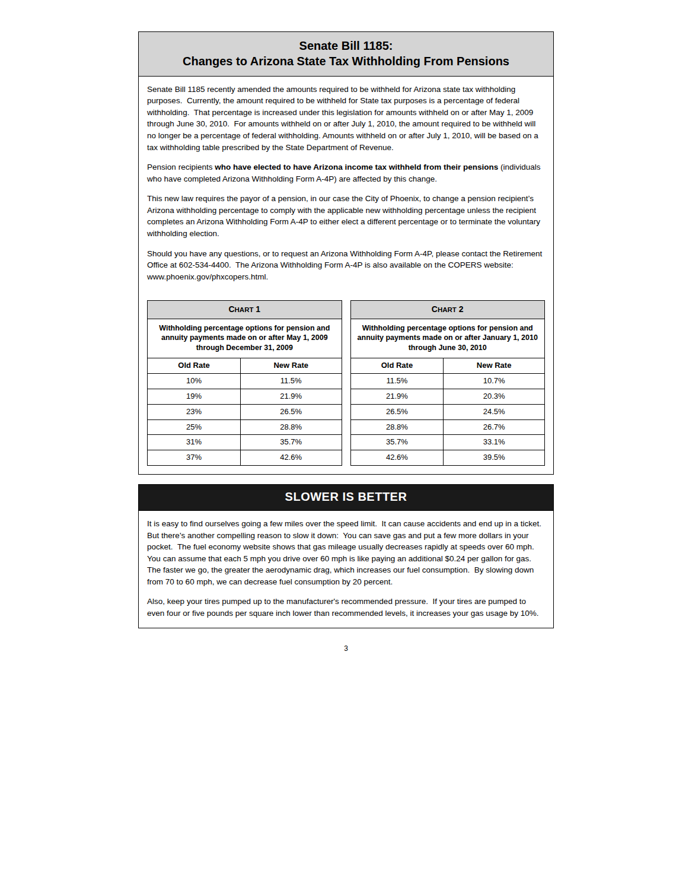Senate Bill 1185:
Changes to Arizona State Tax Withholding From Pensions
Senate Bill 1185 recently amended the amounts required to be withheld for Arizona state tax withholding purposes. Currently, the amount required to be withheld for State tax purposes is a percentage of federal withholding. That percentage is increased under this legislation for amounts withheld on or after May 1, 2009 through June 30, 2010. For amounts withheld on or after July 1, 2010, the amount required to be withheld will no longer be a percentage of federal withholding. Amounts withheld on or after July 1, 2010, will be based on a tax withholding table prescribed by the State Department of Revenue.
Pension recipients who have elected to have Arizona income tax withheld from their pensions (individuals who have completed Arizona Withholding Form A-4P) are affected by this change.
This new law requires the payor of a pension, in our case the City of Phoenix, to change a pension recipient’s Arizona withholding percentage to comply with the applicable new withholding percentage unless the recipient completes an Arizona Withholding Form A-4P to either elect a different percentage or to terminate the voluntary withholding election.
Should you have any questions, or to request an Arizona Withholding Form A-4P, please contact the Retirement Office at 602-534-4400. The Arizona Withholding Form A-4P is also available on the COPERS website: www.phoenix.gov/phxcopers.html.
CHART 1
Withholding percentage options for pension and annuity payments made on or after May 1, 2009 through December 31, 2009
| Old Rate | New Rate |
| --- | --- |
| 10% | 11.5% |
| 19% | 21.9% |
| 23% | 26.5% |
| 25% | 28.8% |
| 31% | 35.7% |
| 37% | 42.6% |
CHART 2
Withholding percentage options for pension and annuity payments made on or after January 1, 2010 through June 30, 2010
| Old Rate | New Rate |
| --- | --- |
| 11.5% | 10.7% |
| 21.9% | 20.3% |
| 26.5% | 24.5% |
| 28.8% | 26.7% |
| 35.7% | 33.1% |
| 42.6% | 39.5% |
SLOWER IS BETTER
It is easy to find ourselves going a few miles over the speed limit. It can cause accidents and end up in a ticket. But there's another compelling reason to slow it down: You can save gas and put a few more dollars in your pocket. The fuel economy website shows that gas mileage usually decreases rapidly at speeds over 60 mph. You can assume that each 5 mph you drive over 60 mph is like paying an additional $0.24 per gallon for gas. The faster we go, the greater the aerodynamic drag, which increases our fuel consumption. By slowing down from 70 to 60 mph, we can decrease fuel consumption by 20 percent.
Also, keep your tires pumped up to the manufacturer's recommended pressure. If your tires are pumped to even four or five pounds per square inch lower than recommended levels, it increases your gas usage by 10%.
3